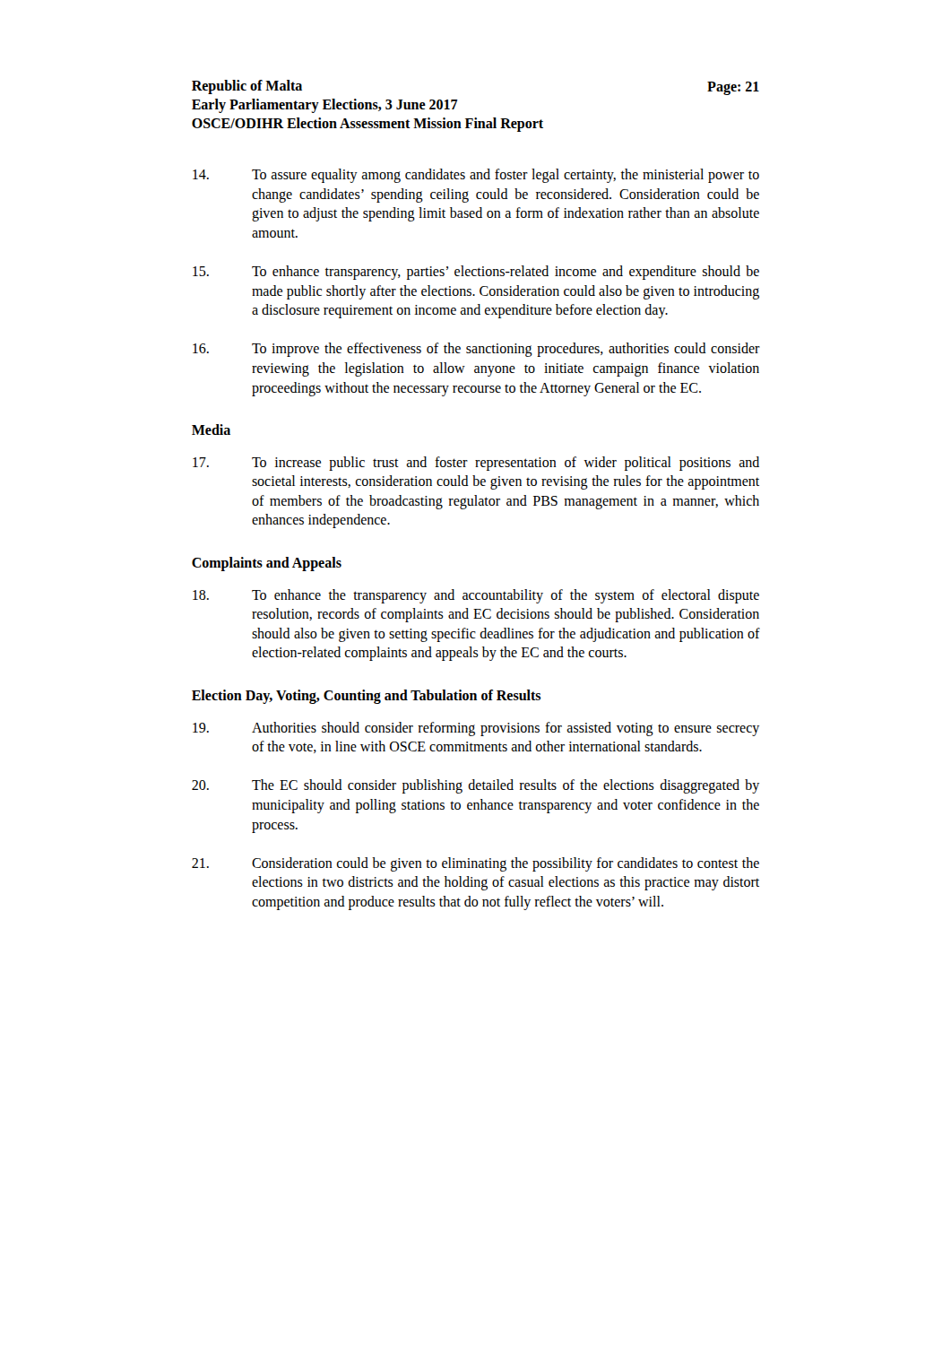Republic of Malta
Early Parliamentary Elections, 3 June 2017
OSCE/ODIHR Election Assessment Mission Final Report
Page: 21
14. To assure equality among candidates and foster legal certainty, the ministerial power to change candidates’ spending ceiling could be reconsidered. Consideration could be given to adjust the spending limit based on a form of indexation rather than an absolute amount.
15. To enhance transparency, parties’ elections-related income and expenditure should be made public shortly after the elections. Consideration could also be given to introducing a disclosure requirement on income and expenditure before election day.
16. To improve the effectiveness of the sanctioning procedures, authorities could consider reviewing the legislation to allow anyone to initiate campaign finance violation proceedings without the necessary recourse to the Attorney General or the EC.
Media
17. To increase public trust and foster representation of wider political positions and societal interests, consideration could be given to revising the rules for the appointment of members of the broadcasting regulator and PBS management in a manner, which enhances independence.
Complaints and Appeals
18. To enhance the transparency and accountability of the system of electoral dispute resolution, records of complaints and EC decisions should be published. Consideration should also be given to setting specific deadlines for the adjudication and publication of election-related complaints and appeals by the EC and the courts.
Election Day, Voting, Counting and Tabulation of Results
19. Authorities should consider reforming provisions for assisted voting to ensure secrecy of the vote, in line with OSCE commitments and other international standards.
20. The EC should consider publishing detailed results of the elections disaggregated by municipality and polling stations to enhance transparency and voter confidence in the process.
21. Consideration could be given to eliminating the possibility for candidates to contest the elections in two districts and the holding of casual elections as this practice may distort competition and produce results that do not fully reflect the voters’ will.